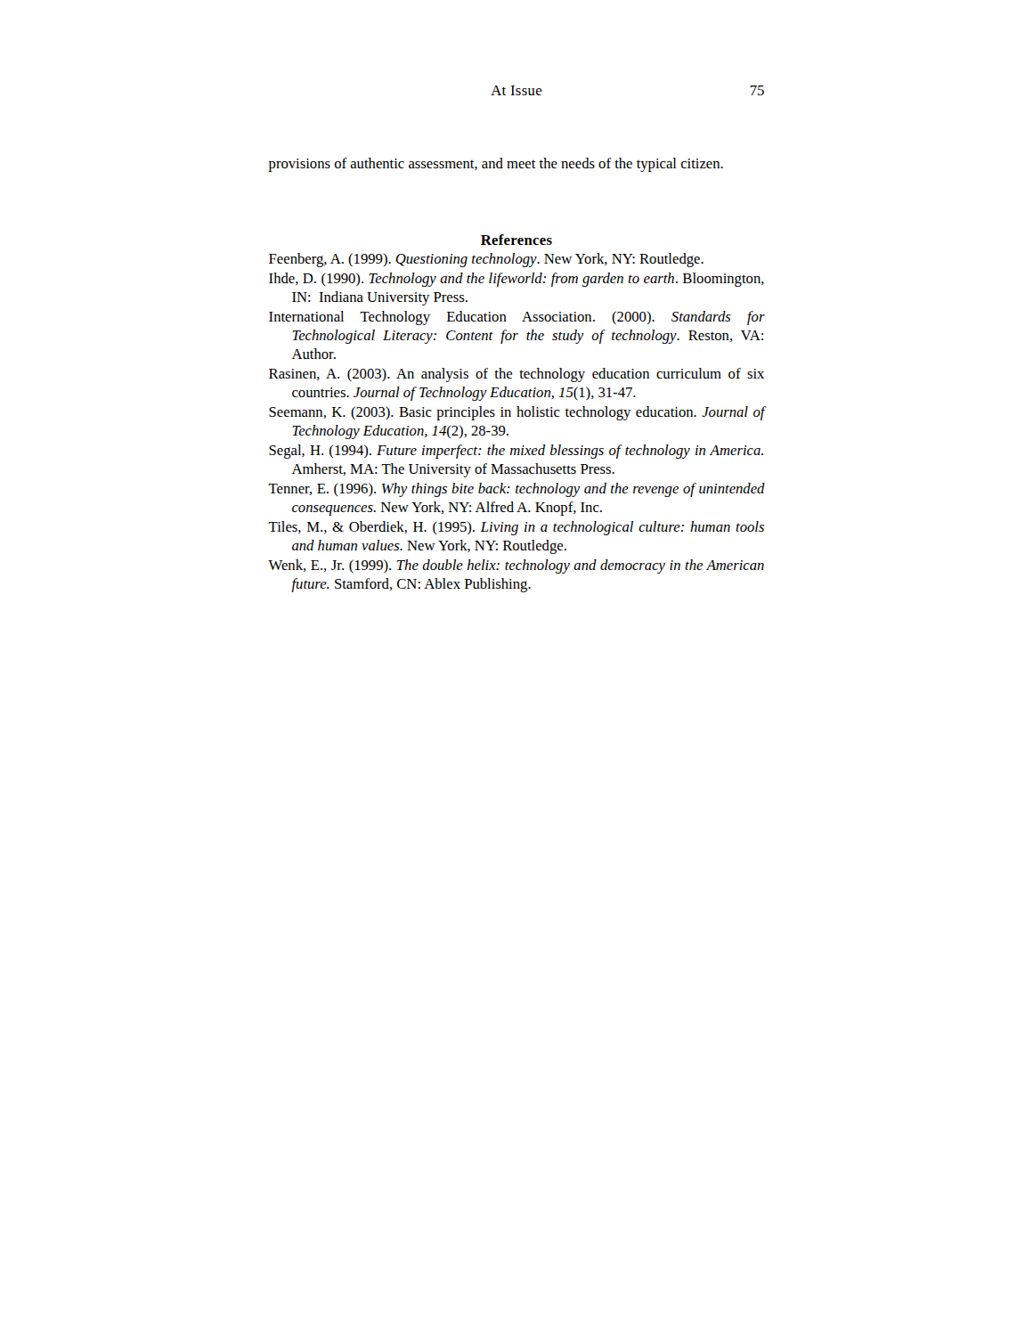At Issue 75
provisions of authentic assessment, and meet the needs of the typical citizen.
References
Feenberg, A. (1999). Questioning technology. New York, NY: Routledge.
Ihde, D. (1990). Technology and the lifeworld: from garden to earth. Bloomington, IN: Indiana University Press.
International Technology Education Association. (2000). Standards for Technological Literacy: Content for the study of technology. Reston, VA: Author.
Rasinen, A. (2003). An analysis of the technology education curriculum of six countries. Journal of Technology Education, 15(1), 31-47.
Seemann, K. (2003). Basic principles in holistic technology education. Journal of Technology Education, 14(2), 28-39.
Segal, H. (1994). Future imperfect: the mixed blessings of technology in America. Amherst, MA: The University of Massachusetts Press.
Tenner, E. (1996). Why things bite back: technology and the revenge of unintended consequences. New York, NY: Alfred A. Knopf, Inc.
Tiles, M., & Oberdiek, H. (1995). Living in a technological culture: human tools and human values. New York, NY: Routledge.
Wenk, E., Jr. (1999). The double helix: technology and democracy in the American future. Stamford, CN: Ablex Publishing.